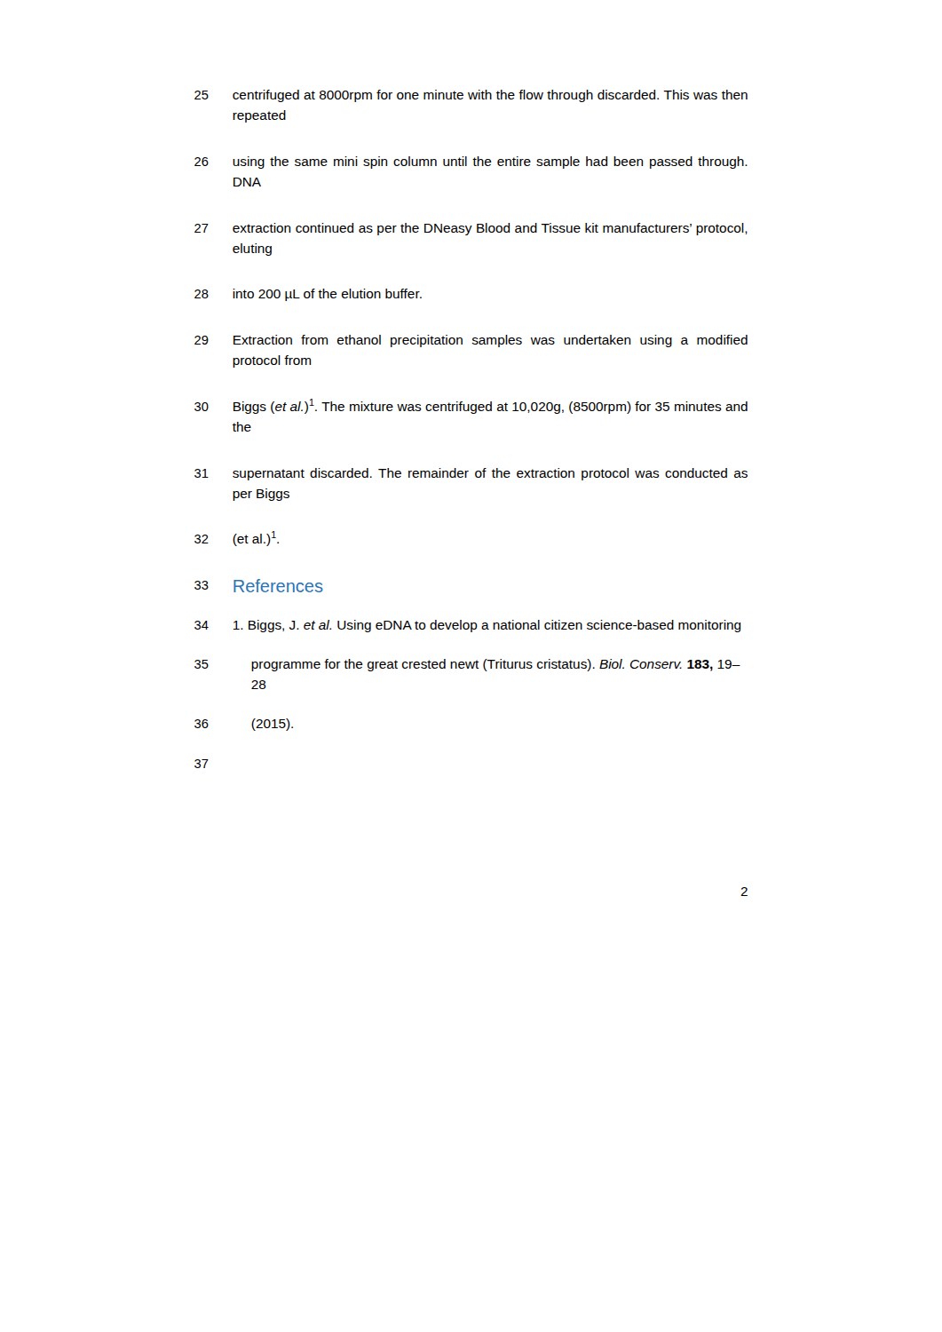25
centrifuged at 8000rpm for one minute with the flow through discarded. This was then repeated
26
using the same mini spin column until the entire sample had been passed through. DNA
27
extraction continued as per the DNeasy Blood and Tissue kit manufacturers’ protocol, eluting
28
into 200 µL of the elution buffer.
29
Extraction from ethanol precipitation samples was undertaken using a modified protocol from
30
Biggs (et al.)1. The mixture was centrifuged at 10,020g, (8500rpm) for 35 minutes and the
31
supernatant discarded. The remainder of the extraction protocol was conducted as per Biggs
32
(et al.)1.
33
References
34
1. Biggs, J. et al. Using eDNA to develop a national citizen science-based monitoring
35
programme for the great crested newt (Triturus cristatus). Biol. Conserv. 183, 19–28
36
(2015).
37
2